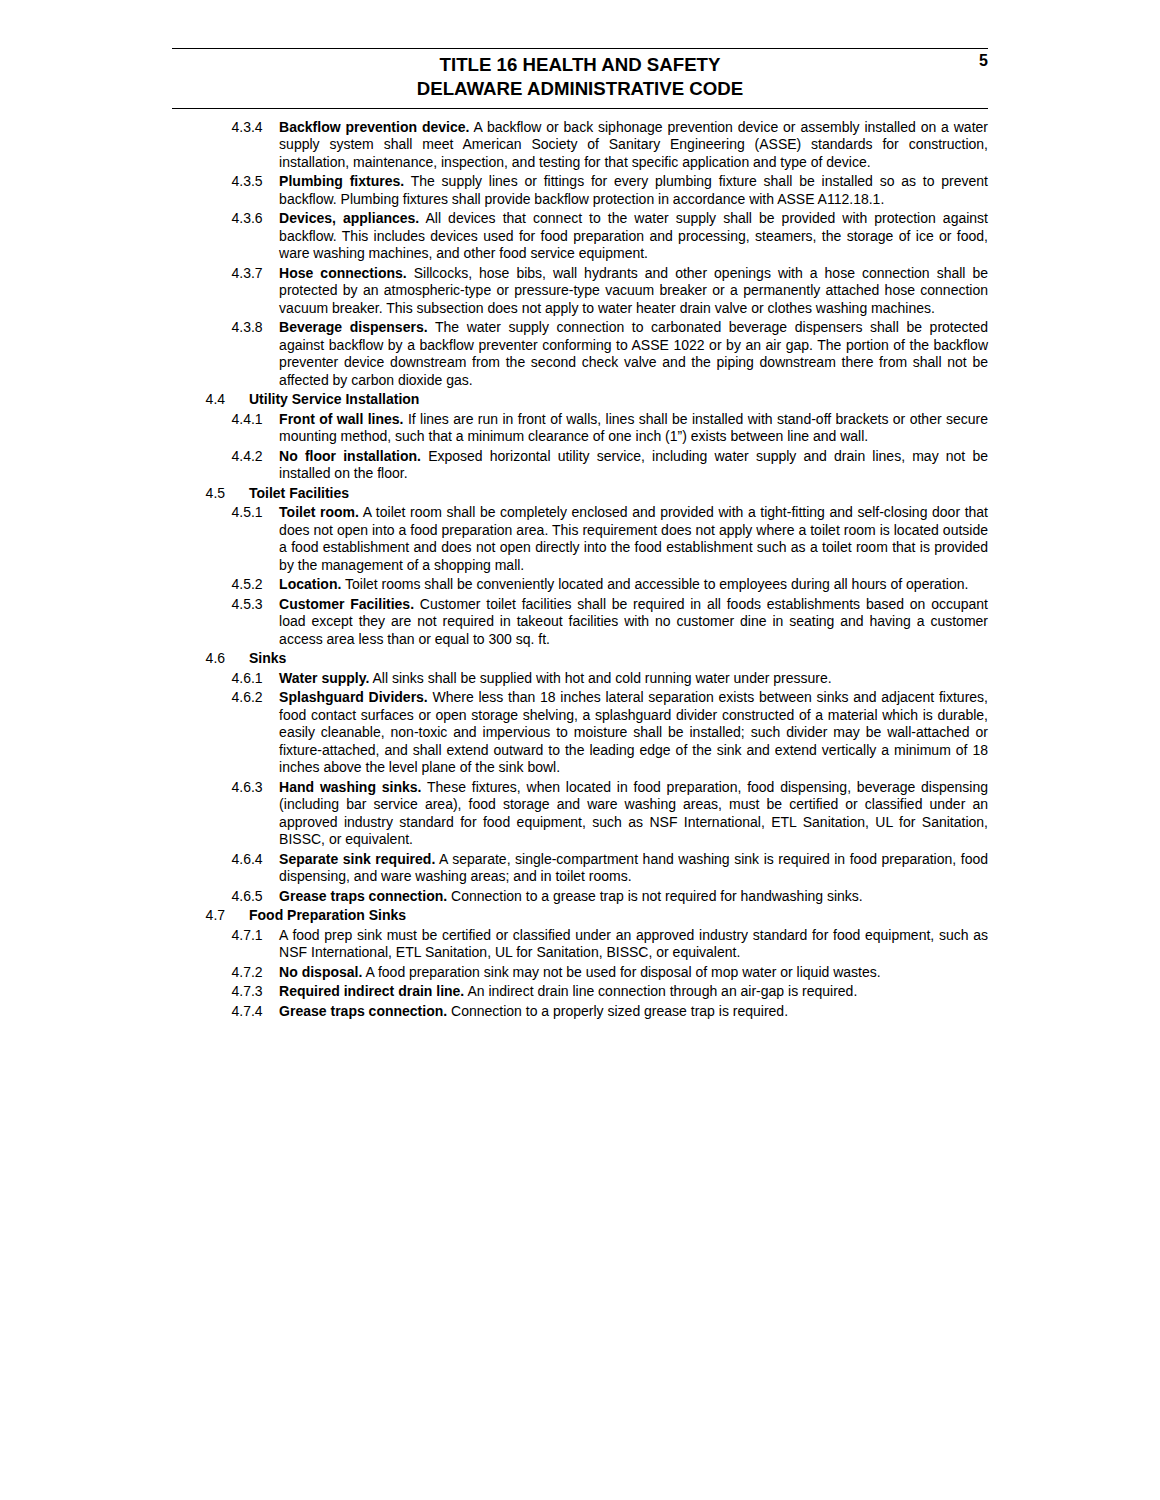5
TITLE 16 HEALTH AND SAFETY
DELAWARE ADMINISTRATIVE CODE
4.3.4
Backflow prevention device. A backflow or back siphonage prevention device or assembly installed on a water supply system shall meet American Society of Sanitary Engineering (ASSE) standards for construction, installation, maintenance, inspection, and testing for that specific application and type of device.
4.3.5
Plumbing fixtures. The supply lines or fittings for every plumbing fixture shall be installed so as to prevent backflow. Plumbing fixtures shall provide backflow protection in accordance with ASSE A112.18.1.
4.3.6
Devices, appliances. All devices that connect to the water supply shall be provided with protection against backflow. This includes devices used for food preparation and processing, steamers, the storage of ice or food, ware washing machines, and other food service equipment.
4.3.7
Hose connections. Sillcocks, hose bibs, wall hydrants and other openings with a hose connection shall be protected by an atmospheric-type or pressure-type vacuum breaker or a permanently attached hose connection vacuum breaker. This subsection does not apply to water heater drain valve or clothes washing machines.
4.3.8
Beverage dispensers. The water supply connection to carbonated beverage dispensers shall be protected against backflow by a backflow preventer conforming to ASSE 1022 or by an air gap. The portion of the backflow preventer device downstream from the second check valve and the piping downstream there from shall not be affected by carbon dioxide gas.
4.4
Utility Service Installation
4.4.1
Front of wall lines. If lines are run in front of walls, lines shall be installed with stand-off brackets or other secure mounting method, such that a minimum clearance of one inch (1”) exists between line and wall.
4.4.2
No floor installation. Exposed horizontal utility service, including water supply and drain lines, may not be installed on the floor.
4.5
Toilet Facilities
4.5.1
Toilet room. A toilet room shall be completely enclosed and provided with a tight-fitting and self-closing door that does not open into a food preparation area. This requirement does not apply where a toilet room is located outside a food establishment and does not open directly into the food establishment such as a toilet room that is provided by the management of a shopping mall.
4.5.2
Location. Toilet rooms shall be conveniently located and accessible to employees during all hours of operation.
4.5.3
Customer Facilities. Customer toilet facilities shall be required in all foods establishments based on occupant load except they are not required in takeout facilities with no customer dine in seating and having a customer access area less than or equal to 300 sq. ft.
4.6
Sinks
4.6.1
Water supply. All sinks shall be supplied with hot and cold running water under pressure.
4.6.2
Splashguard Dividers. Where less than 18 inches lateral separation exists between sinks and adjacent fixtures, food contact surfaces or open storage shelving, a splashguard divider constructed of a material which is durable, easily cleanable, non-toxic and impervious to moisture shall be installed; such divider may be wall-attached or fixture-attached, and shall extend outward to the leading edge of the sink and extend vertically a minimum of 18 inches above the level plane of the sink bowl.
4.6.3
Hand washing sinks. These fixtures, when located in food preparation, food dispensing, beverage dispensing (including bar service area), food storage and ware washing areas, must be certified or classified under an approved industry standard for food equipment, such as NSF International, ETL Sanitation, UL for Sanitation, BISSC, or equivalent.
4.6.4
Separate sink required. A separate, single-compartment hand washing sink is required in food preparation, food dispensing, and ware washing areas; and in toilet rooms.
4.6.5
Grease traps connection. Connection to a grease trap is not required for handwashing sinks.
4.7
Food Preparation Sinks
4.7.1
A food prep sink must be certified or classified under an approved industry standard for food equipment, such as NSF International, ETL Sanitation, UL for Sanitation, BISSC, or equivalent.
4.7.2
No disposal. A food preparation sink may not be used for disposal of mop water or liquid wastes.
4.7.3
Required indirect drain line. An indirect drain line connection through an air-gap is required.
4.7.4
Grease traps connection. Connection to a properly sized grease trap is required.